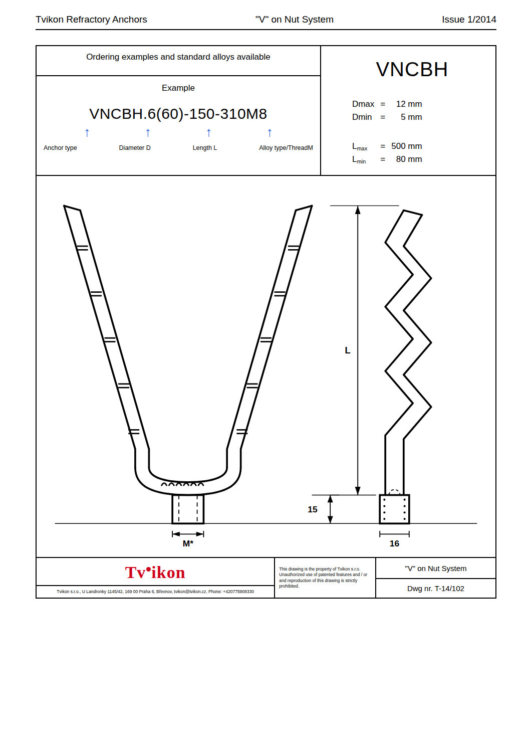Tvikon Refractory Anchors
"V" on Nut System
Issue 1/2014
Ordering examples and standard alloys available
Example
VNCBH.6(60)-150-310M8
↑ ↑ ↑ ↑
Anchor type Diameter D Length L Alloy type/ThreadM
VNCBH
| Dmax | = | 12 mm |
| Dmin | = | 5 mm |
| L max | = | 500 mm |
| L min | = | 80 mm |
M* 16 L 15
Tv ikon
Tvikon s.r.o., U Landronky 1145/42, 169 00 Praha 6, Břevnov, tvikon@tvikon.cz, Phone: +420775908330
This drawing is the property of Tvikon s.r.o. Unauthorized use of patented features and / or and reproduction of this drawing is strictly prohibited.
"V" on Nut System
Dwg nr. T-14/102